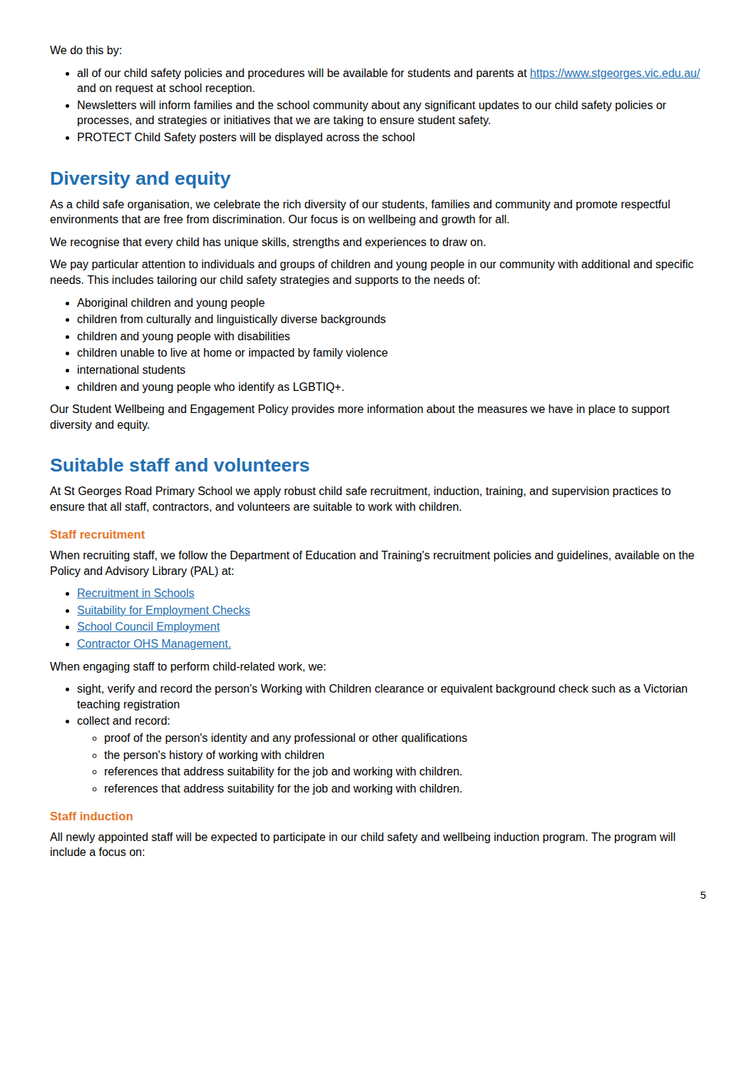We do this by:
all of our child safety policies and procedures will be available for students and parents at https://www.stgeorges.vic.edu.au/ and on request at school reception.
Newsletters will inform families and the school community about any significant updates to our child safety policies or processes, and strategies or initiatives that we are taking to ensure student safety.
PROTECT Child Safety posters will be displayed across the school
Diversity and equity
As a child safe organisation, we celebrate the rich diversity of our students, families and community and promote respectful environments that are free from discrimination. Our focus is on wellbeing and growth for all.
We recognise that every child has unique skills, strengths and experiences to draw on.
We pay particular attention to individuals and groups of children and young people in our community with additional and specific needs. This includes tailoring our child safety strategies and supports to the needs of:
Aboriginal children and young people
children from culturally and linguistically diverse backgrounds
children and young people with disabilities
children unable to live at home or impacted by family violence
international students
children and young people who identify as LGBTIQ+.
Our Student Wellbeing and Engagement Policy provides more information about the measures we have in place to support diversity and equity.
Suitable staff and volunteers
At St Georges Road Primary School we apply robust child safe recruitment, induction, training, and supervision practices to ensure that all staff, contractors, and volunteers are suitable to work with children.
Staff recruitment
When recruiting staff, we follow the Department of Education and Training's recruitment policies and guidelines, available on the Policy and Advisory Library (PAL) at:
Recruitment in Schools
Suitability for Employment Checks
School Council Employment
Contractor OHS Management.
When engaging staff to perform child-related work, we:
sight, verify and record the person's Working with Children clearance or equivalent background check such as a Victorian teaching registration
collect and record:
proof of the person's identity and any professional or other qualifications
the person's history of working with children
references that address suitability for the job and working with children.
references that address suitability for the job and working with children.
Staff induction
All newly appointed staff will be expected to participate in our child safety and wellbeing induction program. The program will include a focus on:
5